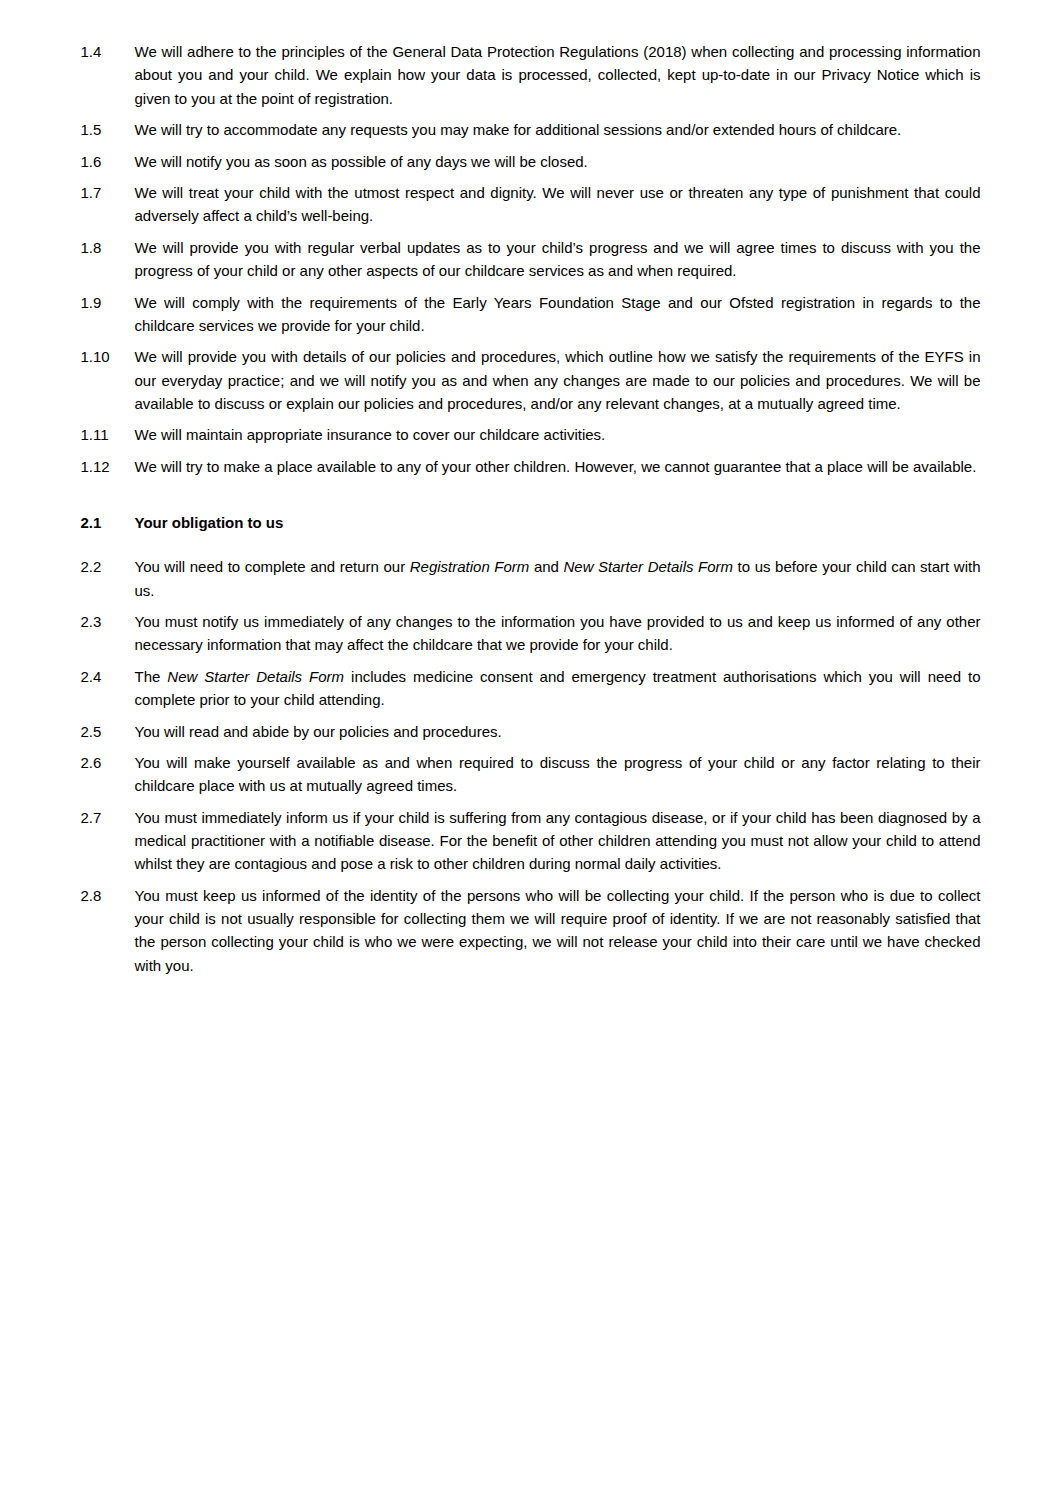1.4 We will adhere to the principles of the General Data Protection Regulations (2018) when collecting and processing information about you and your child. We explain how your data is processed, collected, kept up-to-date in our Privacy Notice which is given to you at the point of registration.
1.5 We will try to accommodate any requests you may make for additional sessions and/or extended hours of childcare.
1.6 We will notify you as soon as possible of any days we will be closed.
1.7 We will treat your child with the utmost respect and dignity. We will never use or threaten any type of punishment that could adversely affect a child’s well-being.
1.8 We will provide you with regular verbal updates as to your child’s progress and we will agree times to discuss with you the progress of your child or any other aspects of our childcare services as and when required.
1.9 We will comply with the requirements of the Early Years Foundation Stage and our Ofsted registration in regards to the childcare services we provide for your child.
1.10 We will provide you with details of our policies and procedures, which outline how we satisfy the requirements of the EYFS in our everyday practice; and we will notify you as and when any changes are made to our policies and procedures. We will be available to discuss or explain our policies and procedures, and/or any relevant changes, at a mutually agreed time.
1.11 We will maintain appropriate insurance to cover our childcare activities.
1.12 We will try to make a place available to any of your other children. However, we cannot guarantee that a place will be available.
2.1 Your obligation to us
2.2 You will need to complete and return our Registration Form and New Starter Details Form to us before your child can start with us.
2.3 You must notify us immediately of any changes to the information you have provided to us and keep us informed of any other necessary information that may affect the childcare that we provide for your child.
2.4 The New Starter Details Form includes medicine consent and emergency treatment authorisations which you will need to complete prior to your child attending.
2.5 You will read and abide by our policies and procedures.
2.6 You will make yourself available as and when required to discuss the progress of your child or any factor relating to their childcare place with us at mutually agreed times.
2.7 You must immediately inform us if your child is suffering from any contagious disease, or if your child has been diagnosed by a medical practitioner with a notifiable disease. For the benefit of other children attending you must not allow your child to attend whilst they are contagious and pose a risk to other children during normal daily activities.
2.8 You must keep us informed of the identity of the persons who will be collecting your child. If the person who is due to collect your child is not usually responsible for collecting them we will require proof of identity. If we are not reasonably satisfied that the person collecting your child is who we were expecting, we will not release your child into their care until we have checked with you.